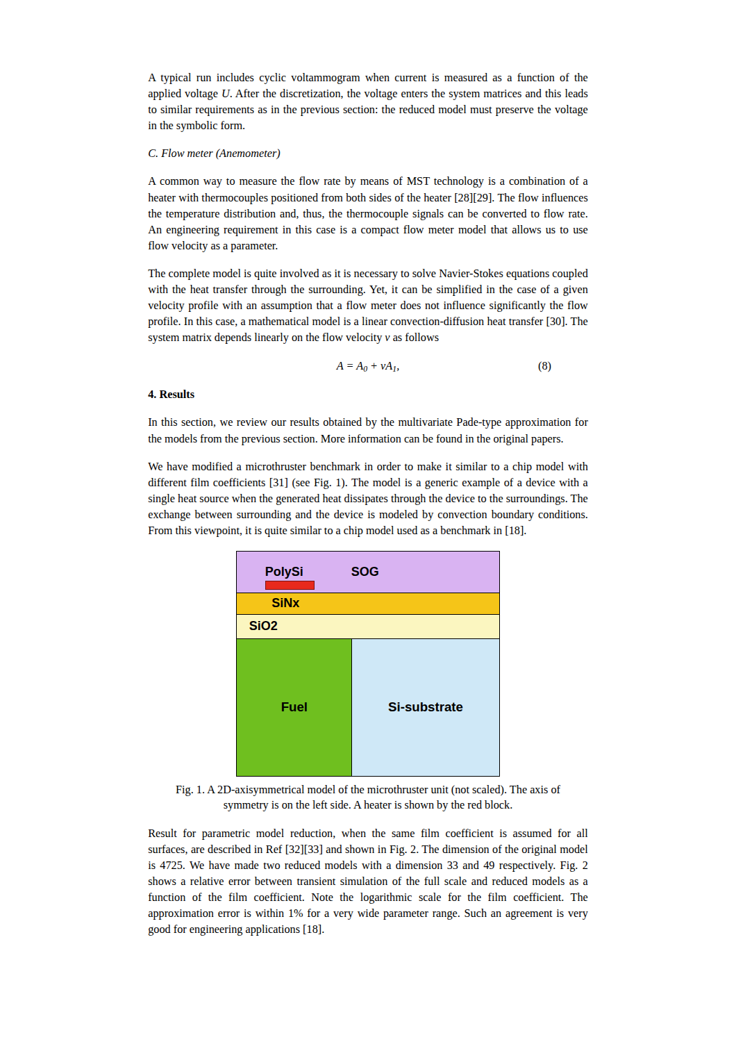A typical run includes cyclic voltammogram when current is measured as a function of the applied voltage U. After the discretization, the voltage enters the system matrices and this leads to similar requirements as in the previous section: the reduced model must preserve the voltage in the symbolic form.
C. Flow meter (Anemometer)
A common way to measure the flow rate by means of MST technology is a combination of a heater with thermocouples positioned from both sides of the heater [28][29]. The flow influences the temperature distribution and, thus, the thermocouple signals can be converted to flow rate. An engineering requirement in this case is a compact flow meter model that allows us to use flow velocity as a parameter.
The complete model is quite involved as it is necessary to solve Navier-Stokes equations coupled with the heat transfer through the surrounding. Yet, it can be simplified in the case of a given velocity profile with an assumption that a flow meter does not influence significantly the flow profile. In this case, a mathematical model is a linear convection-diffusion heat transfer [30]. The system matrix depends linearly on the flow velocity v as follows
A = A0 + vA1, (8)
4. Results
In this section, we review our results obtained by the multivariate Pade-type approximation for the models from the previous section. More information can be found in the original papers.
We have modified a microthruster benchmark in order to make it similar to a chip model with different film coefficients [31] (see Fig. 1). The model is a generic example of a device with a single heat source when the generated heat dissipates through the device to the surroundings. The exchange between surrounding and the device is modeled by convection boundary conditions. From this viewpoint, it is quite similar to a chip model used as a benchmark in [18].
PolySi SOG
SiNx
SiO2
Fuel
Si-substrate
Fig. 1. A 2D-axisymmetrical model of the microthruster unit (not scaled). The axis of symmetry is on the left side. A heater is shown by the red block.
Result for parametric model reduction, when the same film coefficient is assumed for all surfaces, are described in Ref [32][33] and shown in Fig. 2. The dimension of the original model is 4725. We have made two reduced models with a dimension 33 and 49 respectively. Fig. 2 shows a relative error between transient simulation of the full scale and reduced models as a function of the film coefficient. Note the logarithmic scale for the film coefficient. The approximation error is within 1% for a very wide parameter range. Such an agreement is very good for engineering applications [18].